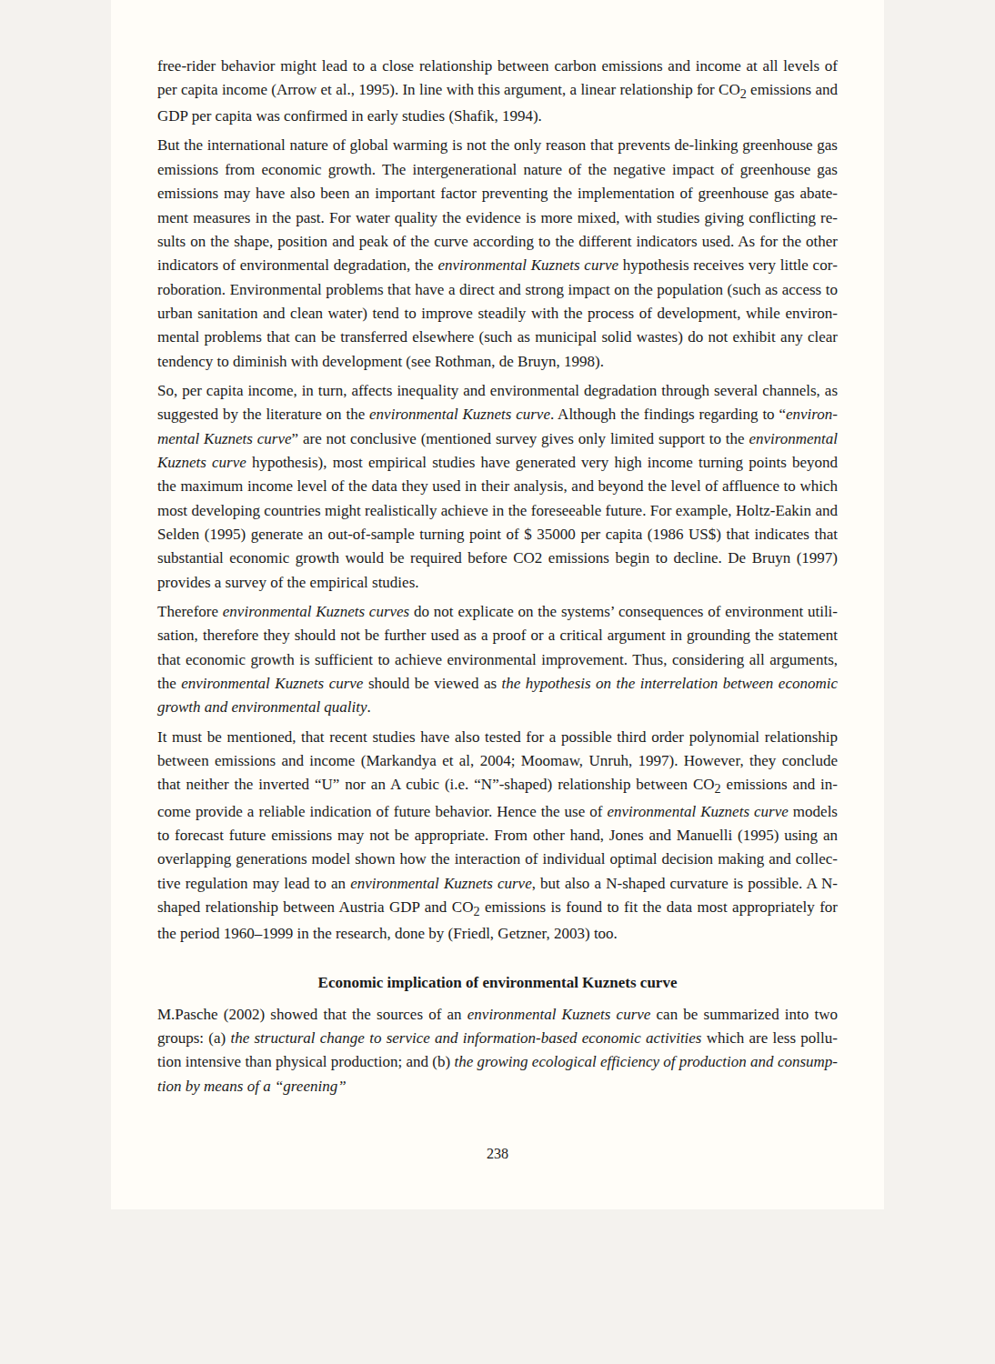free-rider behavior might lead to a close relationship between carbon emissions and income at all levels of per capita income (Arrow et al., 1995). In line with this argument, a linear relationship for CO2 emissions and GDP per capita was confirmed in early studies (Shafik, 1994).
But the international nature of global warming is not the only reason that prevents de-linking greenhouse gas emissions from economic growth. The intergenerational nature of the negative impact of greenhouse gas emissions may have also been an important factor preventing the implementation of greenhouse gas abatement measures in the past. For water quality the evidence is more mixed, with studies giving conflicting results on the shape, position and peak of the curve according to the different indicators used. As for the other indicators of environmental degradation, the environmental Kuznets curve hypothesis receives very little corroboration. Environmental problems that have a direct and strong impact on the population (such as access to urban sanitation and clean water) tend to improve steadily with the process of development, while environmental problems that can be transferred elsewhere (such as municipal solid wastes) do not exhibit any clear tendency to diminish with development (see Rothman, de Bruyn, 1998).
So, per capita income, in turn, affects inequality and environmental degradation through several channels, as suggested by the literature on the environmental Kuznets curve. Although the findings regarding to “environmental Kuznets curve” are not conclusive (mentioned survey gives only limited support to the environmental Kuznets curve hypothesis), most empirical studies have generated very high income turning points beyond the maximum income level of the data they used in their analysis, and beyond the level of affluence to which most developing countries might realistically achieve in the foreseeable future. For example, Holtz-Eakin and Selden (1995) generate an out-of-sample turning point of $ 35000 per capita (1986 US$) that indicates that substantial economic growth would be required before CO2 emissions begin to decline. De Bruyn (1997) provides a survey of the empirical studies.
Therefore environmental Kuznets curves do not explicate on the systems’ consequences of environment utilisation, therefore they should not be further used as a proof or a critical argument in grounding the statement that economic growth is sufficient to achieve environmental improvement. Thus, considering all arguments, the environmental Kuznets curve should be viewed as the hypothesis on the interrelation between economic growth and environmental quality.
It must be mentioned, that recent studies have also tested for a possible third order polynomial relationship between emissions and income (Markandya et al, 2004; Moomaw, Unruh, 1997). However, they conclude that neither the inverted “U” nor an A cubic (i.e. “N”-shaped) relationship between CO2 emissions and income provide a reliable indication of future behavior. Hence the use of environmental Kuznets curve models to forecast future emissions may not be appropriate. From other hand, Jones and Manuelli (1995) using an overlapping generations model shown how the interaction of individual optimal decision making and collective regulation may lead to an environmental Kuznets curve, but also a N-shaped curvature is possible. A N-shaped relationship between Austria GDP and CO2 emissions is found to fit the data most appropriately for the period 1960–1999 in the research, done by (Friedl, Getzner, 2003) too.
Economic implication of environmental Kuznets curve
M.Pasche (2002) showed that the sources of an environmental Kuznets curve can be summarized into two groups: (a) the structural change to service and information-based economic activities which are less pollution intensive than physical production; and (b) the growing ecological efficiency of production and consumption by means of a “greening”
238